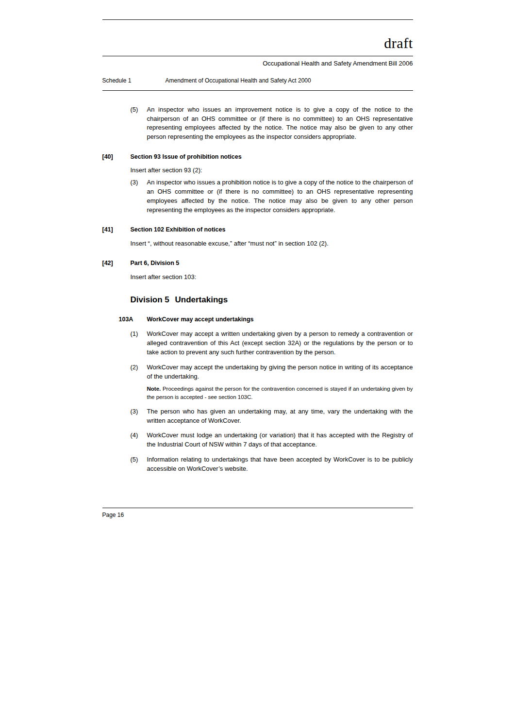draft
Occupational Health and Safety Amendment Bill 2006
Schedule 1
Amendment of Occupational Health and Safety Act 2000
(5)
An inspector who issues an improvement notice is to give a copy of the notice to the chairperson of an OHS committee or (if there is no committee) to an OHS representative representing employees affected by the notice. The notice may also be given to any other person representing the employees as the inspector considers appropriate.
[40]
Section 93 Issue of prohibition notices
Insert after section 93 (2):
(3)
An inspector who issues a prohibition notice is to give a copy of the notice to the chairperson of an OHS committee or (if there is no committee) to an OHS representative representing employees affected by the notice. The notice may also be given to any other person representing the employees as the inspector considers appropriate.
[41]
Section 102 Exhibition of notices
Insert “, without reasonable excuse,” after “must not” in section 102 (2).
[42]
Part 6, Division 5
Insert after section 103:
Division 5
Undertakings
103A
WorkCover may accept undertakings
(1)
WorkCover may accept a written undertaking given by a person to remedy a contravention or alleged contravention of this Act (except section 32A) or the regulations by the person or to take action to prevent any such further contravention by the person.
(2)
WorkCover may accept the undertaking by giving the person notice in writing of its acceptance of the undertaking.
Note. Proceedings against the person for the contravention concerned is stayed if an undertaking given by the person is accepted - see section 103C.
(3)
The person who has given an undertaking may, at any time, vary the undertaking with the written acceptance of WorkCover.
(4)
WorkCover must lodge an undertaking (or variation) that it has accepted with the Registry of the Industrial Court of NSW within 7 days of that acceptance.
(5)
Information relating to undertakings that have been accepted by WorkCover is to be publicly accessible on WorkCover’s website.
Page 16